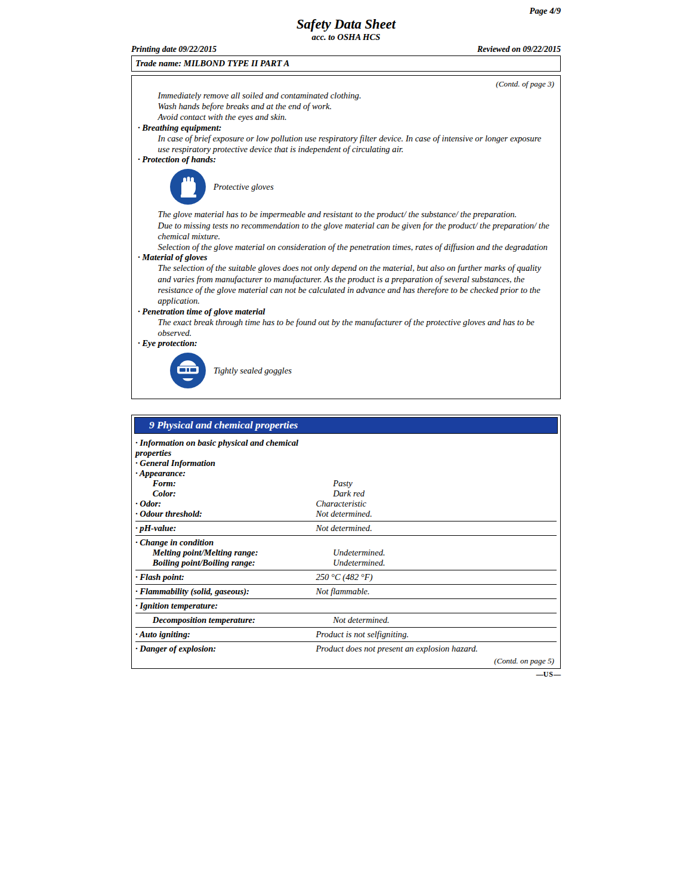Page 4/9
Safety Data Sheet
acc. to OSHA HCS
Printing date 09/22/2015 Reviewed on 09/22/2015
Trade name: MILBOND TYPE II PART A
(Contd. of page 3)
Immediately remove all soiled and contaminated clothing.
Wash hands before breaks and at the end of work.
Avoid contact with the eyes and skin.
· Breathing equipment:
In case of brief exposure or low pollution use respiratory filter device. In case of intensive or longer exposure use respiratory protective device that is independent of circulating air.
· Protection of hands:
Protective gloves
The glove material has to be impermeable and resistant to the product/ the substance/ the preparation.
Due to missing tests no recommendation to the glove material can be given for the product/ the preparation/ the chemical mixture.
Selection of the glove material on consideration of the penetration times, rates of diffusion and the degradation
· Material of gloves
The selection of the suitable gloves does not only depend on the material, but also on further marks of quality and varies from manufacturer to manufacturer. As the product is a preparation of several substances, the resistance of the glove material can not be calculated in advance and has therefore to be checked prior to the application.
· Penetration time of glove material
The exact break through time has to be found out by the manufacturer of the protective gloves and has to be observed.
· Eye protection:
Tightly sealed goggles
9 Physical and chemical properties
· Information on basic physical and chemical properties
· General Information
· Appearance:
Form: Pasty
Color: Dark red
· Odor: Characteristic
· Odour threshold: Not determined.
· pH-value: Not determined.
· Change in condition
Melting point/Melting range: Undetermined.
Boiling point/Boiling range: Undetermined.
· Flash point: 250 °C (482 °F)
· Flammability (solid, gaseous): Not flammable.
· Ignition temperature:
Decomposition temperature: Not determined.
· Auto igniting: Product is not selfigniting.
· Danger of explosion: Product does not present an explosion hazard.
(Contd. on page 5)
—US—